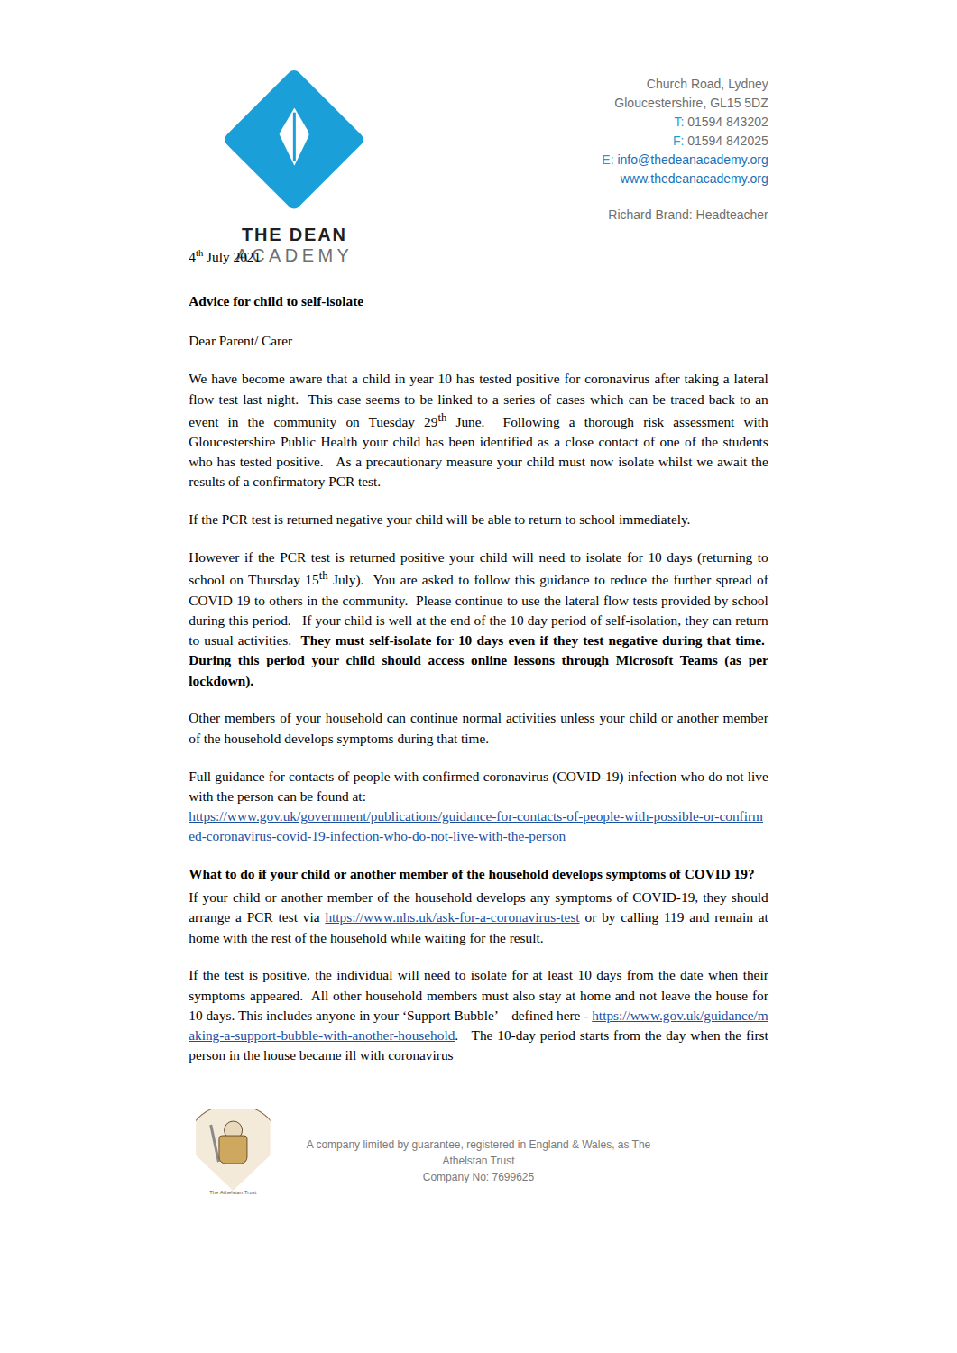THE DEAN ACADEMY
Church Road, Lydney
Gloucestershire, GL15 5DZ
T: 01594 843202
F: 01594 842025
E: info@thedeanacademy.org
www.thedeanacademy.org
Richard Brand: Headteacher
4th July 2021
Advice for child to self-isolate
Dear Parent/ Carer
We have become aware that a child in year 10 has tested positive for coronavirus after taking a lateral flow test last night. This case seems to be linked to a series of cases which can be traced back to an event in the community on Tuesday 29th June. Following a thorough risk assessment with Gloucestershire Public Health your child has been identified as a close contact of one of the students who has tested positive. As a precautionary measure your child must now isolate whilst we await the results of a confirmatory PCR test.
If the PCR test is returned negative your child will be able to return to school immediately.
However if the PCR test is returned positive your child will need to isolate for 10 days (returning to school on Thursday 15th July). You are asked to follow this guidance to reduce the further spread of COVID 19 to others in the community. Please continue to use the lateral flow tests provided by school during this period. If your child is well at the end of the 10 day period of self-isolation, they can return to usual activities. They must self-isolate for 10 days even if they test negative during that time. During this period your child should access online lessons through Microsoft Teams (as per lockdown).
Other members of your household can continue normal activities unless your child or another member of the household develops symptoms during that time.
Full guidance for contacts of people with confirmed coronavirus (COVID-19) infection who do not live with the person can be found at:
https://www.gov.uk/government/publications/guidance-for-contacts-of-people-with-possible-or-confirmed-coronavirus-covid-19-infection-who-do-not-live-with-the-person
What to do if your child or another member of the household develops symptoms of COVID 19?
If your child or another member of the household develops any symptoms of COVID-19, they should arrange a PCR test via https://www.nhs.uk/ask-for-a-coronavirus-test or by calling 119 and remain at home with the rest of the household while waiting for the result.
If the test is positive, the individual will need to isolate for at least 10 days from the date when their symptoms appeared. All other household members must also stay at home and not leave the house for 10 days. This includes anyone in your ‘Support Bubble’ – defined here - https://www.gov.uk/guidance/making-a-support-bubble-with-another-household. The 10-day period starts from the day when the first person in the house became ill with coronavirus
The Athelstan Trust
A company limited by guarantee, registered in England & Wales, as The Athelstan Trust
Company No: 7699625